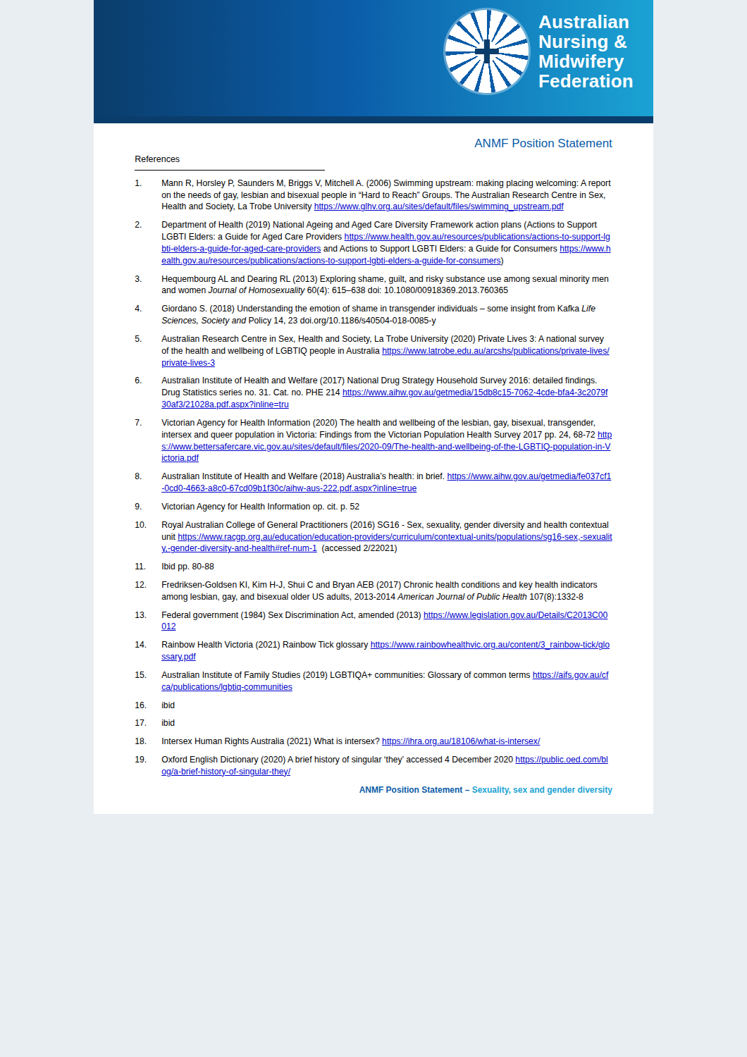Australian
Nursing &
Midwifery
Federation
ANMF Position Statement
References
Mann R, Horsley P, Saunders M, Briggs V, Mitchell A. (2006) Swimming upstream: making placing welcoming: A report on the needs of gay, lesbian and bisexual people in “Hard to Reach” Groups. The Australian Research Centre in Sex, Health and Society, La Trobe University https://www.glhv.org.au/sites/default/files/swimming_upstream.pdf
Department of Health (2019) National Ageing and Aged Care Diversity Framework action plans (Actions to Support LGBTI Elders: a Guide for Aged Care Providers https://www.health.gov.au/resources/publications/actions-to-support-lgbti-elders-a-guide-for-aged-care-providers and Actions to Support LGBTI Elders: a Guide for Consumers https://www.health.gov.au/resources/publications/actions-to-support-lgbti-elders-a-guide-for-consumers)
Hequembourg AL and Dearing RL (2013) Exploring shame, guilt, and risky substance use among sexual minority men and women Journal of Homosexuality 60(4): 615–638 doi: 10.1080/00918369.2013.760365
Giordano S. (2018) Understanding the emotion of shame in transgender individuals – some insight from Kafka Life Sciences, Society and Policy 14, 23 doi.org/10.1186/s40504-018-0085-y
Australian Research Centre in Sex, Health and Society, La Trobe University (2020) Private Lives 3: A national survey of the health and wellbeing of LGBTIQ people in Australia https://www.latrobe.edu.au/arcshs/publications/private-lives/private-lives-3
Australian Institute of Health and Welfare (2017) National Drug Strategy Household Survey 2016: detailed findings. Drug Statistics series no. 31. Cat. no. PHE 214 https://www.aihw.gov.au/getmedia/15db8c15-7062-4cde-bfa4-3c2079f30af3/21028a.pdf.aspx?inline=tru
Victorian Agency for Health Information (2020) The health and wellbeing of the lesbian, gay, bisexual, transgender, intersex and queer population in Victoria: Findings from the Victorian Population Health Survey 2017 pp. 24, 68-72 https://www.bettersafercare.vic.gov.au/sites/default/files/2020-09/The-health-and-wellbeing-of-the-LGBTIQ-population-in-Victoria.pdf
Australian Institute of Health and Welfare (2018) Australia’s health: in brief. https://www.aihw.gov.au/getmedia/fe037cf1-0cd0-4663-a8c0-67cd09b1f30c/aihw-aus-222.pdf.aspx?inline=true
Victorian Agency for Health Information op. cit. p. 52
Royal Australian College of General Practitioners (2016) SG16 - Sex, sexuality, gender diversity and health contextual unit https://www.racgp.org.au/education/education-providers/curriculum/contextual-units/populations/sg16-sex,-sexuality,-gender-diversity-and-health#ref-num-1 (accessed 2/22021)
Ibid pp. 80-88
Fredriksen-Goldsen KI, Kim H-J, Shui C and Bryan AEB (2017) Chronic health conditions and key health indicators among lesbian, gay, and bisexual older US adults, 2013-2014 American Journal of Public Health 107(8):1332-8
Federal government (1984) Sex Discrimination Act, amended (2013) https://www.legislation.gov.au/Details/C2013C00012
Rainbow Health Victoria (2021) Rainbow Tick glossary https://www.rainbowhealthvic.org.au/content/3_rainbow-tick/glossary.pdf
Australian Institute of Family Studies (2019) LGBTIQA+ communities: Glossary of common terms https://aifs.gov.au/cfca/publications/lgbtiq-communities
ibid
ibid
Intersex Human Rights Australia (2021) What is intersex? https://ihra.org.au/18106/what-is-intersex/
Oxford English Dictionary (2020) A brief history of singular ‘they’ accessed 4 December 2020 https://public.oed.com/blog/a-brief-history-of-singular-they/
ANMF Position Statement – Sexuality, sex and gender diversity